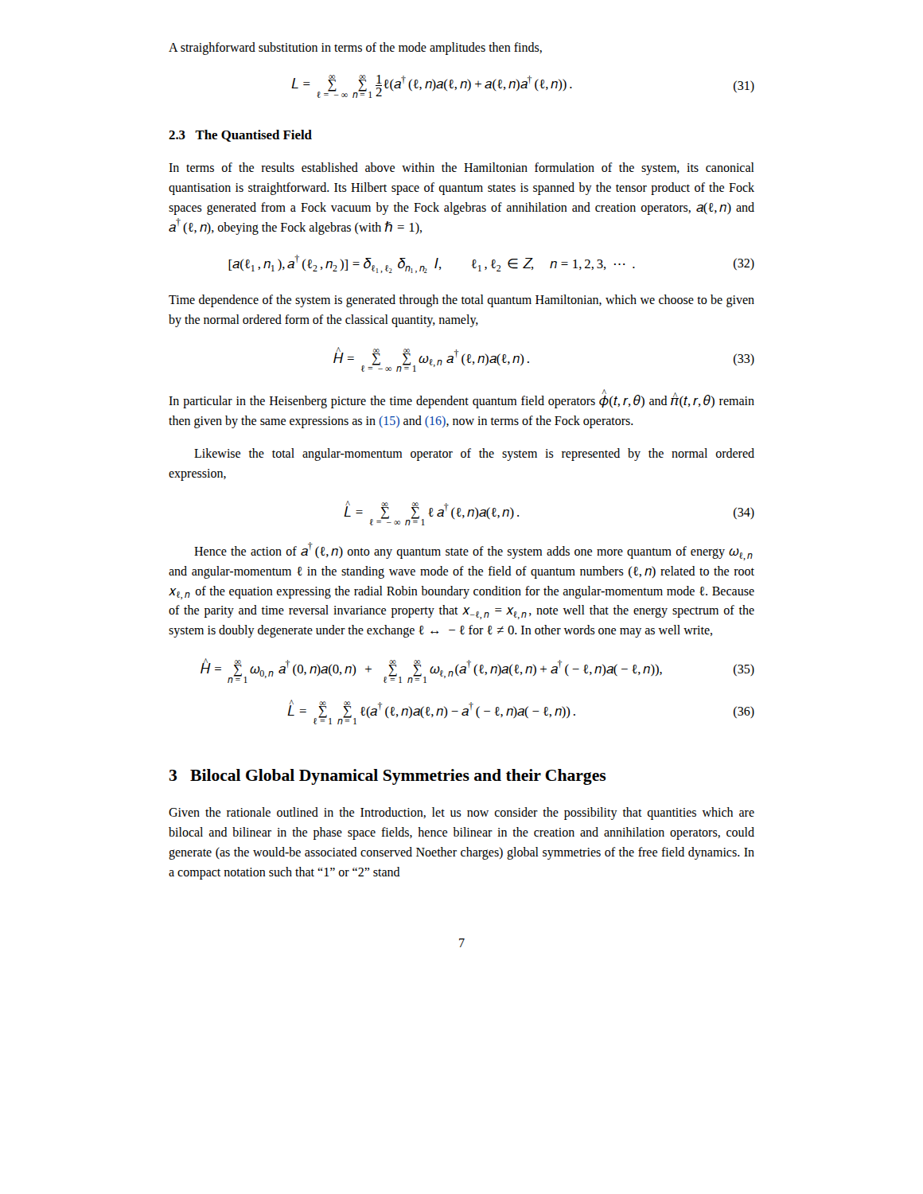A straighforward substitution in terms of the mode amplitudes then finds,
L = ∑ ℓ=−∞ ∞ ∑ n=1 ∞ 12 ℓ ( a† (ℓ,n) a(ℓ,n) + a(ℓ,n) a† (ℓ,n) ) .
(31)
2.3 The Quantised Field
In terms of the results established above within the Hamiltonian formulation of the system, its canonical quantisation is straightforward. Its Hilbert space of quantum states is spanned by the tensor product of the Fock spaces generated from a Fock vacuum by the Fock algebras of annihilation and creation operators, a(ℓ,n) and a†(ℓ,n), obeying the Fock algebras (with ℏ=1),
[ a(ℓ1,n1) , a†(ℓ2,n2) ] = δℓ1,ℓ2 δn1,n2 I , ℓ1,ℓ2 ∈ Z , n=1,2,3,⋯ .
(32)
Time dependence of the system is generated through the total quantum Hamiltonian, which we choose to be given by the normal ordered form of the classical quantity, namely,
H^ = ∑ ℓ=−∞ ∞ ∑ n=1 ∞ ωℓ,n a†(ℓ,n) a(ℓ,n) .
(33)
In particular in the Heisenberg picture the time dependent quantum field operators ϕ^(t,r,θ) and π^(t,r,θ) remain then given by the same expressions as in (15) and (16), now in terms of the Fock operators.
Likewise the total angular-momentum operator of the system is represented by the normal ordered expression,
L^ = ∑ ℓ=−∞ ∞ ∑ n=1 ∞ ℓ a†(ℓ,n) a(ℓ,n) .
(34)
Hence the action of a†(ℓ,n) onto any quantum state of the system adds one more quantum of energy ωℓ,n and angular-momentum ℓ in the standing wave mode of the field of quantum numbers (ℓ,n) related to the root xℓ,n of the equation expressing the radial Robin boundary condition for the angular-momentum mode ℓ. Because of the parity and time reversal invariance property that x−ℓ,n=xℓ,n, note well that the energy spectrum of the system is doubly degenerate under the exchange ℓ↔−ℓ for ℓ≠0. In other words one may as well write,
H^ = ∑ n=1 ∞ ω0,n a†(0,n) a(0,n) + ∑ ℓ=1 ∞ ∑ n=1 ∞ ωℓ,n ( a†(ℓ,n) a(ℓ,n) + a†(−ℓ,n) a(−ℓ,n) ) ,
(35)
L^ = ∑ ℓ=1 ∞ ∑ n=1 ∞ ℓ ( a†(ℓ,n) a(ℓ,n) − a†(−ℓ,n) a(−ℓ,n) ) .
(36)
3 Bilocal Global Dynamical Symmetries and their Charges
Given the rationale outlined in the Introduction, let us now consider the possibility that quantities which are bilocal and bilinear in the phase space fields, hence bilinear in the creation and annihilation operators, could generate (as the would-be associated conserved Noether charges) global symmetries of the free field dynamics. In a compact notation such that “1” or “2” stand
7